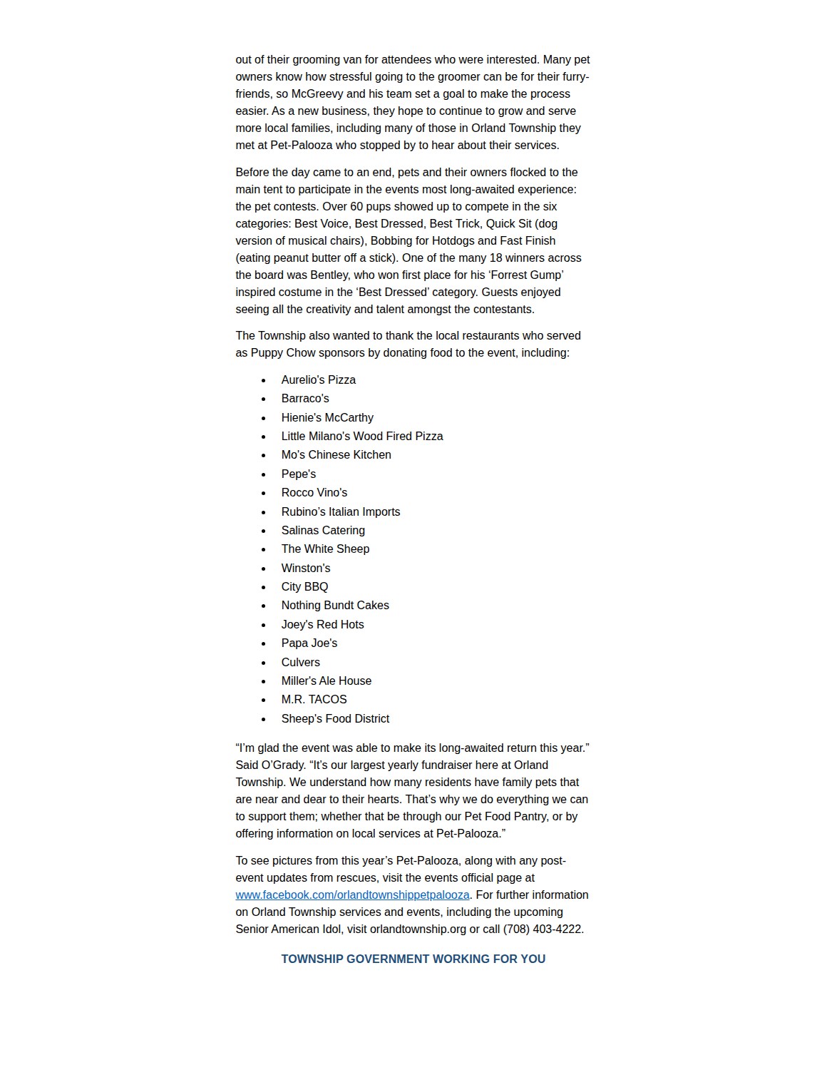out of their grooming van for attendees who were interested. Many pet owners know how stressful going to the groomer can be for their furry-friends, so McGreevy and his team set a goal to make the process easier. As a new business, they hope to continue to grow and serve more local families, including many of those in Orland Township they met at Pet-Palooza who stopped by to hear about their services.
Before the day came to an end, pets and their owners flocked to the main tent to participate in the events most long-awaited experience: the pet contests. Over 60 pups showed up to compete in the six categories: Best Voice, Best Dressed, Best Trick, Quick Sit (dog version of musical chairs), Bobbing for Hotdogs and Fast Finish (eating peanut butter off a stick). One of the many 18 winners across the board was Bentley, who won first place for his ‘Forrest Gump’ inspired costume in the ‘Best Dressed’ category. Guests enjoyed seeing all the creativity and talent amongst the contestants.
The Township also wanted to thank the local restaurants who served as Puppy Chow sponsors by donating food to the event, including:
Aurelio's Pizza
Barraco's
Hienie's McCarthy
Little Milano's Wood Fired Pizza
Mo's Chinese Kitchen
Pepe's
Rocco Vino's
Rubino’s Italian Imports
Salinas Catering
The White Sheep
Winston's
City BBQ
Nothing Bundt Cakes
Joey's Red Hots
Papa Joe's
Culvers
Miller's Ale House
M.R. TACOS
Sheep's Food District
“I’m glad the event was able to make its long-awaited return this year.” Said O’Grady. “It’s our largest yearly fundraiser here at Orland Township. We understand how many residents have family pets that are near and dear to their hearts. That’s why we do everything we can to support them; whether that be through our Pet Food Pantry, or by offering information on local services at Pet-Palooza.”
To see pictures from this year’s Pet-Palooza, along with any post-event updates from rescues, visit the events official page at www.facebook.com/orlandtownshippetpalooza. For further information on Orland Township services and events, including the upcoming Senior American Idol, visit orlandtownship.org or call (708) 403-4222.
TOWNSHIP GOVERNMENT WORKING FOR YOU